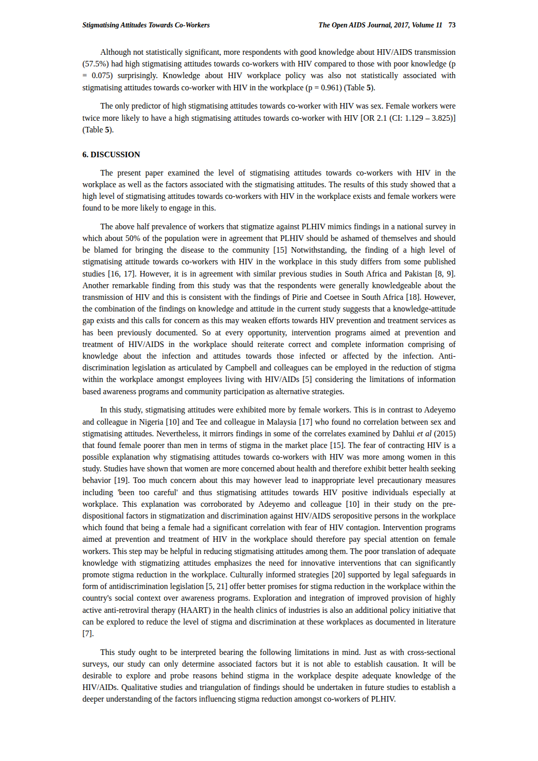Stigmatising Attitudes Towards Co-Workers
The Open AIDS Journal, 2017, Volume 11 73
Although not statistically significant, more respondents with good knowledge about HIV/AIDS transmission (57.5%) had high stigmatising attitudes towards co-workers with HIV compared to those with poor knowledge (p = 0.075) surprisingly. Knowledge about HIV workplace policy was also not statistically associated with stigmatising attitudes towards co-worker with HIV in the workplace (p = 0.961) (Table 5).
The only predictor of high stigmatising attitudes towards co-worker with HIV was sex. Female workers were twice more likely to have a high stigmatising attitudes towards co-worker with HIV [OR 2.1 (CI: 1.129 – 3.825)] (Table 5).
6. DISCUSSION
The present paper examined the level of stigmatising attitudes towards co-workers with HIV in the workplace as well as the factors associated with the stigmatising attitudes. The results of this study showed that a high level of stigmatising attitudes towards co-workers with HIV in the workplace exists and female workers were found to be more likely to engage in this.
The above half prevalence of workers that stigmatize against PLHIV mimics findings in a national survey in which about 50% of the population were in agreement that PLHIV should be ashamed of themselves and should be blamed for bringing the disease to the community [15] Notwithstanding, the finding of a high level of stigmatising attitude towards co-workers with HIV in the workplace in this study differs from some published studies [16, 17]. However, it is in agreement with similar previous studies in South Africa and Pakistan [8, 9]. Another remarkable finding from this study was that the respondents were generally knowledgeable about the transmission of HIV and this is consistent with the findings of Pirie and Coetsee in South Africa [18]. However, the combination of the findings on knowledge and attitude in the current study suggests that a knowledge-attitude gap exists and this calls for concern as this may weaken efforts towards HIV prevention and treatment services as has been previously documented. So at every opportunity, intervention programs aimed at prevention and treatment of HIV/AIDS in the workplace should reiterate correct and complete information comprising of knowledge about the infection and attitudes towards those infected or affected by the infection. Anti-discrimination legislation as articulated by Campbell and colleagues can be employed in the reduction of stigma within the workplace amongst employees living with HIV/AIDs [5] considering the limitations of information based awareness programs and community participation as alternative strategies.
In this study, stigmatising attitudes were exhibited more by female workers. This is in contrast to Adeyemo and colleague in Nigeria [10] and Tee and colleague in Malaysia [17] who found no correlation between sex and stigmatising attitudes. Nevertheless, it mirrors findings in some of the correlates examined by Dahlui et al (2015) that found female poorer than men in terms of stigma in the market place [15]. The fear of contracting HIV is a possible explanation why stigmatising attitudes towards co-workers with HIV was more among women in this study. Studies have shown that women are more concerned about health and therefore exhibit better health seeking behavior [19]. Too much concern about this may however lead to inappropriate level precautionary measures including 'been too careful' and thus stigmatising attitudes towards HIV positive individuals especially at workplace. This explanation was corroborated by Adeyemo and colleague [10] in their study on the pre-dispositional factors in stigmatization and discrimination against HIV/AIDS seropositive persons in the workplace which found that being a female had a significant correlation with fear of HIV contagion. Intervention programs aimed at prevention and treatment of HIV in the workplace should therefore pay special attention on female workers. This step may be helpful in reducing stigmatising attitudes among them. The poor translation of adequate knowledge with stigmatizing attitudes emphasizes the need for innovative interventions that can significantly promote stigma reduction in the workplace. Culturally informed strategies [20] supported by legal safeguards in form of antidiscrimination legislation [5, 21] offer better promises for stigma reduction in the workplace within the country's social context over awareness programs. Exploration and integration of improved provision of highly active anti-retroviral therapy (HAART) in the health clinics of industries is also an additional policy initiative that can be explored to reduce the level of stigma and discrimination at these workplaces as documented in literature [7].
This study ought to be interpreted bearing the following limitations in mind. Just as with cross-sectional surveys, our study can only determine associated factors but it is not able to establish causation. It will be desirable to explore and probe reasons behind stigma in the workplace despite adequate knowledge of the HIV/AIDs. Qualitative studies and triangulation of findings should be undertaken in future studies to establish a deeper understanding of the factors influencing stigma reduction amongst co-workers of PLHIV.